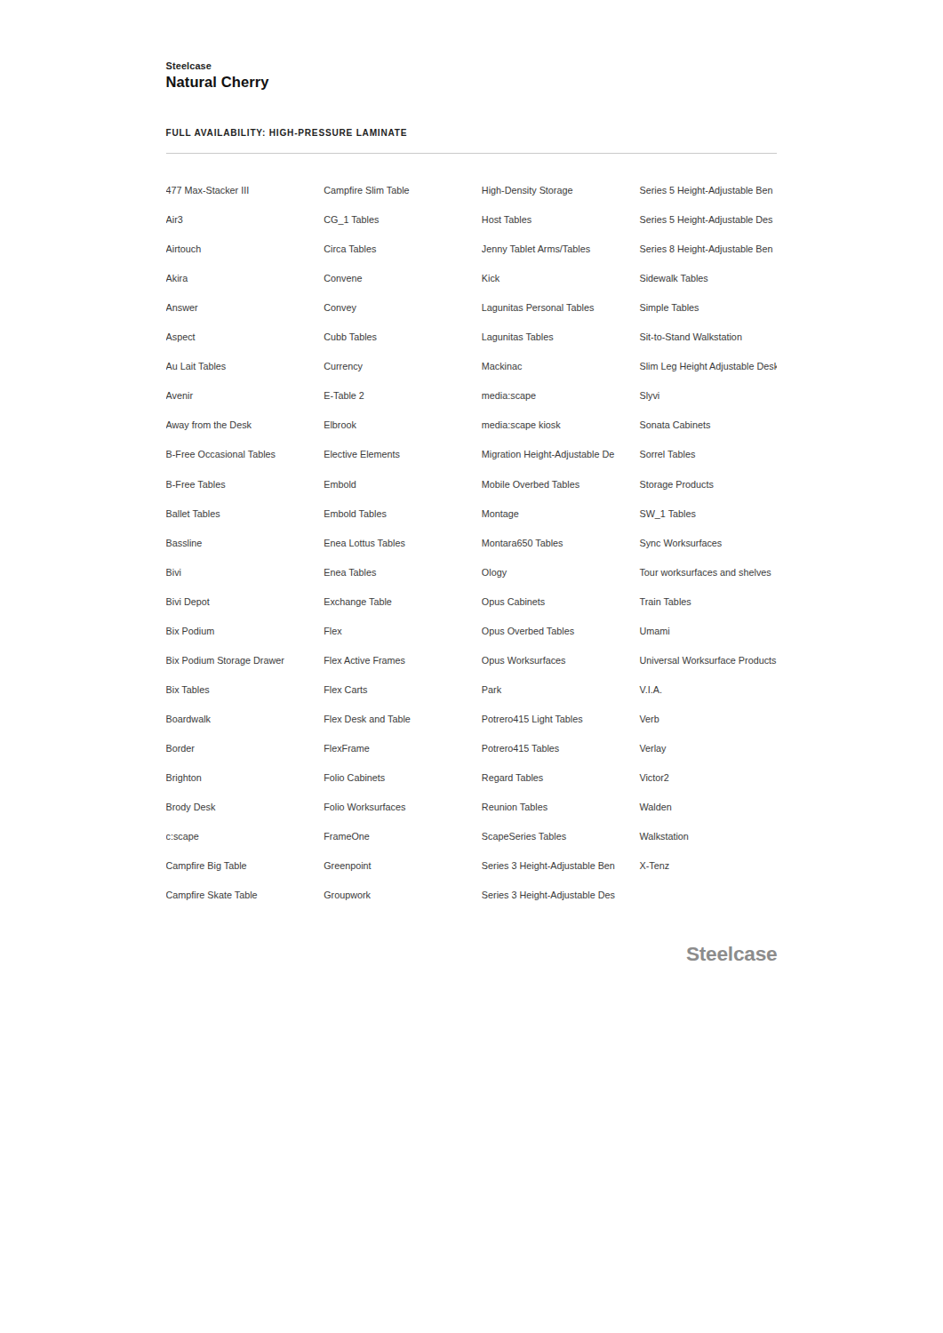Steelcase
Natural Cherry
Full Availability: High-Pressure Laminate
477 Max-Stacker III
Air3
Airtouch
Akira
Answer
Aspect
Au Lait Tables
Avenir
Away from the Desk
B-Free Occasional Tables
B-Free Tables
Ballet Tables
Bassline
Bivi
Bivi Depot
Bix Podium
Bix Podium Storage Drawer
Bix Tables
Boardwalk
Border
Brighton
Brody Desk
c:scape
Campfire Big Table
Campfire Skate Table
Campfire Slim Table
CG_1 Tables
Circa Tables
Convene
Convey
Cubb Tables
Currency
E-Table 2
Elbrook
Elective Elements
Embold
Embold Tables
Enea Lottus Tables
Enea Tables
Exchange Table
Flex
Flex Active Frames
Flex Carts
Flex Desk and Table
FlexFrame
Folio Cabinets
Folio Worksurfaces
FrameOne
Greenpoint
Groupwork
High-Density Storage
Host Tables
Jenny Tablet Arms/Tables
Kick
Lagunitas Personal Tables
Lagunitas Tables
Mackinac
media:scape
media:scape kiosk
Migration Height-Adjustable De
Mobile Overbed Tables
Montage
Montara650 Tables
Ology
Opus Cabinets
Opus Overbed Tables
Opus Worksurfaces
Park
Potrero415 Light Tables
Potrero415 Tables
Regard Tables
Reunion Tables
ScapeSeries Tables
Series 3 Height-Adjustable Ben
Series 3 Height-Adjustable Des
Series 5 Height-Adjustable Ben
Series 5 Height-Adjustable Des
Series 8 Height-Adjustable Ben
Sidewalk Tables
Simple Tables
Sit-to-Stand Walkstation
Slim Leg Height Adjustable Desk
Slyvi
Sonata Cabinets
Sorrel Tables
Storage Products
SW_1 Tables
Sync Worksurfaces
Tour worksurfaces and shelves
Train Tables
Umami
Universal Worksurface Products
V.I.A.
Verb
Verlay
Victor2
Walden
Walkstation
X-Tenz
Steelcase